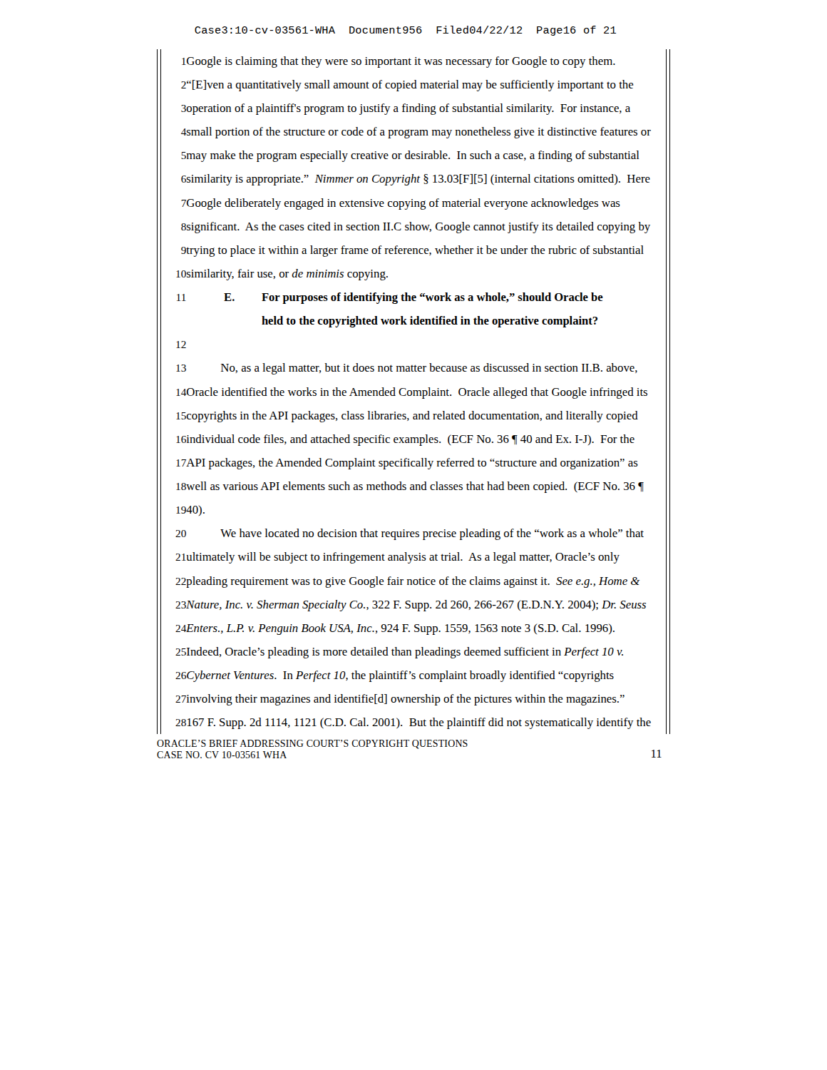Case3:10-cv-03561-WHA Document956 Filed04/22/12 Page16 of 21
| 1 | Google is claiming that they were so important it was necessary for Google to copy them. |
| 2 | “[E]ven a quantitatively small amount of copied material may be sufficiently important to the |
| 3 | operation of a plaintiff's program to justify a finding of substantial similarity. For instance, a |
| 4 | small portion of the structure or code of a program may nonetheless give it distinctive features or |
| 5 | may make the program especially creative or desirable. In such a case, a finding of substantial |
| 6 | similarity is appropriate.” Nimmer on Copyright § 13.03[F][5] (internal citations omitted). Here |
| 7 | Google deliberately engaged in extensive copying of material everyone acknowledges was |
| 8 | significant. As the cases cited in section II.C show, Google cannot justify its detailed copying by |
| 9 | trying to place it within a larger frame of reference, whether it be under the rubric of substantial |
| 10 | similarity, fair use, or de minimis copying. |
| 11 | E. For purposes of identifying the “work as a whole,” should Oracle be held to the copyrighted work identified in the operative complaint? |
| 12 | |
| 13 | No, as a legal matter, but it does not matter because as discussed in section II.B. above, |
| 14 | Oracle identified the works in the Amended Complaint. Oracle alleged that Google infringed its |
| 15 | copyrights in the API packages, class libraries, and related documentation, and literally copied |
| 16 | individual code files, and attached specific examples. (ECF No. 36 ¶ 40 and Ex. I-J). For the |
| 17 | API packages, the Amended Complaint specifically referred to “structure and organization” as |
| 18 | well as various API elements such as methods and classes that had been copied. (ECF No. 36 ¶ |
| 19 | 40). |
| 20 | We have located no decision that requires precise pleading of the “work as a whole” that |
| 21 | ultimately will be subject to infringement analysis at trial. As a legal matter, Oracle’s only |
| 22 | pleading requirement was to give Google fair notice of the claims against it. See e.g., Home & |
| 23 | Nature, Inc. v. Sherman Specialty Co. , 322 F. Supp. 2d 260, 266-267 (E.D.N.Y. 2004); Dr. Seuss |
| 24 | Enters., L.P. v. Penguin Book USA, Inc. , 924 F. Supp. 1559, 1563 note 3 (S.D. Cal. 1996). |
| 25 | Indeed, Oracle’s pleading is more detailed than pleadings deemed sufficient in Perfect 10 v. |
| 26 | Cybernet Ventures . In Perfect 10 , the plaintiff’s complaint broadly identified “copyrights |
| 27 | involving their magazines and identifie[d] ownership of the pictures within the magazines.” |
| 28 | 167 F. Supp. 2d 1114, 1121 (C.D. Cal. 2001). But the plaintiff did not systematically identify the |
Oracle’s Brief Addressing Court’s Copyright Questions
Case No. CV 10-03561 WHA
11